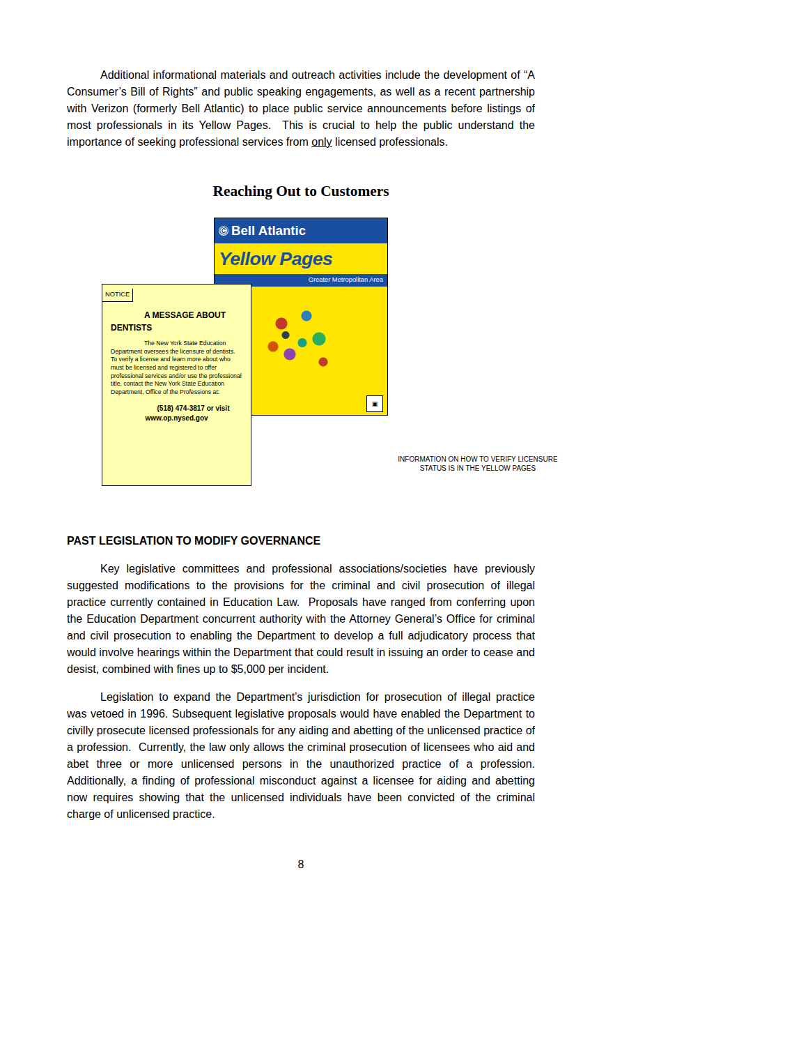Additional informational materials and outreach activities include the development of “A Consumer’s Bill of Rights” and public speaking engagements, as well as a recent partnership with Verizon (formerly Bell Atlantic) to place public service announcements before listings of most professionals in its Yellow Pages. This is crucial to help the public understand the importance of seeking professional services from only licensed professionals.
Reaching Out to Customers
ⒸBell Atlantic
Yellow Pages
Greater Metropolitan Area
▣
NOTICE
A MESSAGE ABOUT DENTISTS
The New York State Education Department oversees the licensure of dentists. To verify a license and learn more about who must be licensed and registered to offer professional services and/or use the professional title, contact the New York State Education Department, Office of the Professions at:
(518) 474-3817 or visit
www.op.nysed.gov
INFORMATION ON HOW TO VERIFY LICENSURE
STATUS IS IN THE YELLOW PAGES
Past Legislation to Modify Governance
Key legislative committees and professional associations/societies have previously suggested modifications to the provisions for the criminal and civil prosecution of illegal practice currently contained in Education Law. Proposals have ranged from conferring upon the Education Department concurrent authority with the Attorney General’s Office for criminal and civil prosecution to enabling the Department to develop a full adjudicatory process that would involve hearings within the Department that could result in issuing an order to cease and desist, combined with fines up to $5,000 per incident.
Legislation to expand the Department’s jurisdiction for prosecution of illegal practice was vetoed in 1996. Subsequent legislative proposals would have enabled the Department to civilly prosecute licensed professionals for any aiding and abetting of the unlicensed practice of a profession. Currently, the law only allows the criminal prosecution of licensees who aid and abet three or more unlicensed persons in the unauthorized practice of a profession. Additionally, a finding of professional misconduct against a licensee for aiding and abetting now requires showing that the unlicensed individuals have been convicted of the criminal charge of unlicensed practice.
8